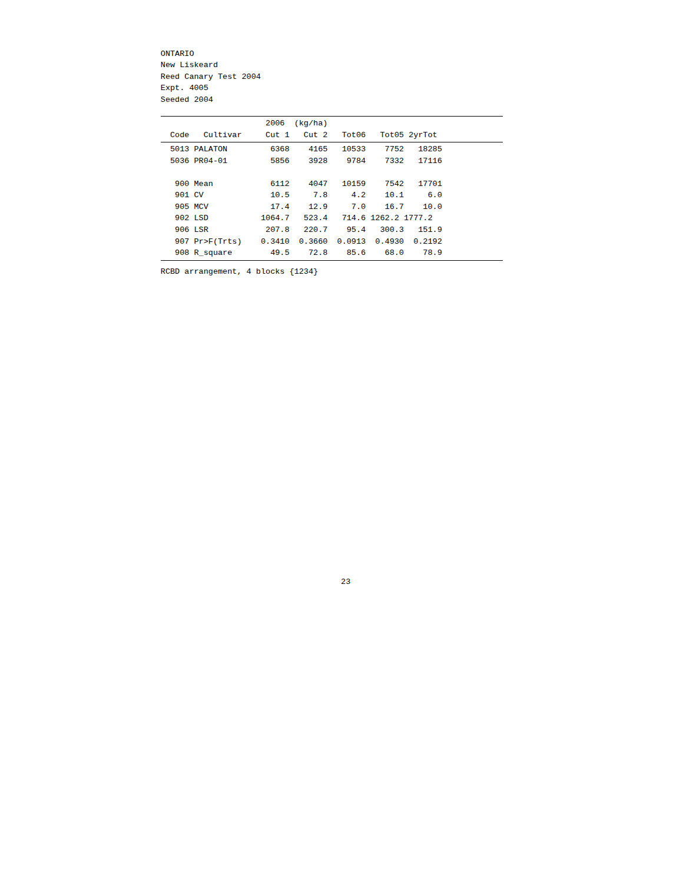ONTARIO
New Liskeard
Reed Canary Test 2004
Expt. 4005
Seeded 2004
                      2006  (kg/ha)
  Code   Cultivar     Cut 1   Cut 2   Tot06   Tot05 2yrTot
  5013 PALATON         6368    4165   10533    7752   18285
  5036 PR04-01         5856    3928    9784    7332   17116

   900 Mean            6112    4047   10159    7542   17701
   901 CV              10.5     7.8     4.2    10.1     6.0
   905 MCV             17.4    12.9     7.0    16.7    10.0
   902 LSD           1064.7   523.4   714.6 1262.2 1777.2
   906 LSR            207.8   220.7    95.4   300.3   151.9
   907 Pr>F(Trts)    0.3410  0.3660  0.0913  0.4930  0.2192
   908 R_square        49.5    72.8    85.6    68.0    78.9
RCBD arrangement, 4 blocks {1234}
23